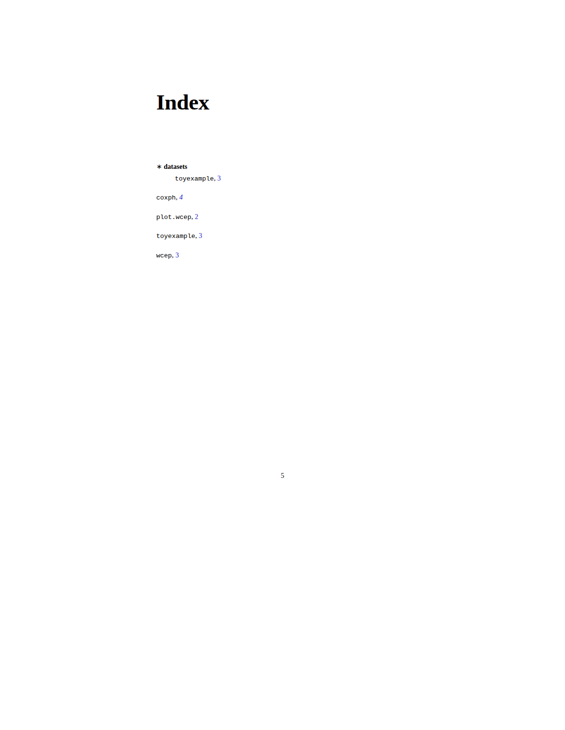Index
∗ datasets
toyexample, 3
coxph, 4
plot.wcep, 2
toyexample, 3
wcep, 3
5